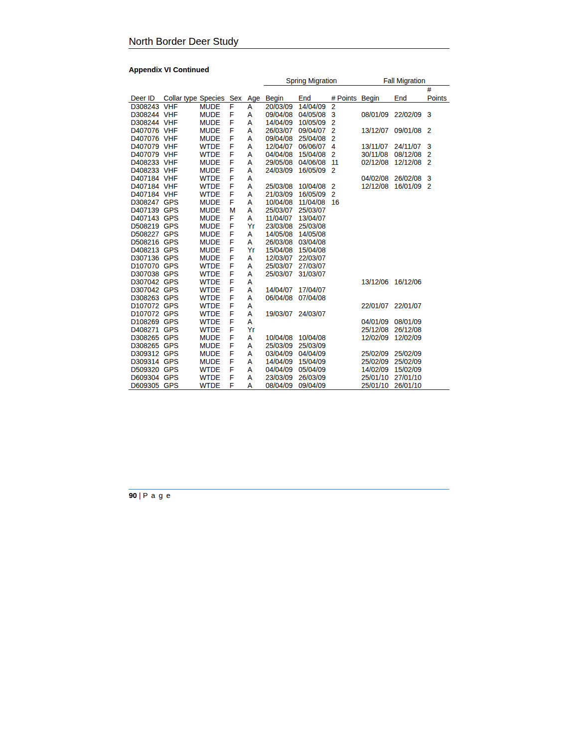North Border Deer Study
Appendix VI Continued
| | | | | | Spring Migration | Fall Migration |
| --- | --- | --- | --- | --- | --- | --- |
| | | | | | | | | | | # |
| Deer ID | Collar type | Species | Sex | Age | Begin | End | # Points | Begin | End | Points |
| D308243 | VHF | MUDE | F | A | 20/03/09 | 14/04/09 | 2 | | | |
| D308244 | VHF | MUDE | F | A | 09/04/08 | 04/05/08 | 3 | 08/01/09 | 22/02/09 | 3 |
| D308244 | VHF | MUDE | F | A | 14/04/09 | 10/05/09 | 2 | | | |
| D407076 | VHF | MUDE | F | A | 26/03/07 | 09/04/07 | 2 | 13/12/07 | 09/01/08 | 2 |
| D407076 | VHF | MUDE | F | A | 09/04/08 | 25/04/08 | 2 | | | |
| D407079 | VHF | WTDE | F | A | 12/04/07 | 06/06/07 | 4 | 13/11/07 | 24/11/07 | 3 |
| D407079 | VHF | WTDE | F | A | 04/04/08 | 15/04/08 | 2 | 30/11/08 | 08/12/08 | 2 |
| D408233 | VHF | MUDE | F | A | 29/05/08 | 04/06/08 | 11 | 02/12/08 | 12/12/08 | 2 |
| D408233 | VHF | MUDE | F | A | 24/03/09 | 16/05/09 | 2 | | | |
| D407184 | VHF | WTDE | F | A | | | | 04/02/08 | 26/02/08 | 3 |
| D407184 | VHF | WTDE | F | A | 25/03/08 | 10/04/08 | 2 | 12/12/08 | 16/01/09 | 2 |
| D407184 | VHF | WTDE | F | A | 21/03/09 | 16/05/09 | 2 | | | |
| D308247 | GPS | MUDE | F | A | 10/04/08 | 11/04/08 | 16 | | | |
| D407139 | GPS | MUDE | M | A | 25/03/07 | 25/03/07 | | | | |
| D407143 | GPS | MUDE | F | A | 11/04/07 | 13/04/07 | | | | |
| D508219 | GPS | MUDE | F | Yr | 23/03/08 | 25/03/08 | | | | |
| D508227 | GPS | MUDE | F | A | 14/05/08 | 14/05/08 | | | | |
| D508216 | GPS | MUDE | F | A | 26/03/08 | 03/04/08 | | | | |
| D408213 | GPS | MUDE | F | Yr | 15/04/08 | 15/04/08 | | | | |
| D307136 | GPS | MUDE | F | A | 12/03/07 | 22/03/07 | | | | |
| D107070 | GPS | WTDE | F | A | 25/03/07 | 27/03/07 | | | | |
| D307038 | GPS | WTDE | F | A | 25/03/07 | 31/03/07 | | | | |
| D307042 | GPS | WTDE | F | A | | | | 13/12/06 | 16/12/06 | |
| D307042 | GPS | WTDE | F | A | 14/04/07 | 17/04/07 | | | | |
| D308263 | GPS | WTDE | F | A | 06/04/08 | 07/04/08 | | | | |
| D107072 | GPS | WTDE | F | A | | | | 22/01/07 | 22/01/07 | |
| D107072 | GPS | WTDE | F | A | 19/03/07 | 24/03/07 | | | | |
| D108269 | GPS | WTDE | F | A | | | | 04/01/09 | 08/01/09 | |
| D408271 | GPS | WTDE | F | Yr | | | | 25/12/08 | 26/12/08 | |
| D308265 | GPS | MUDE | F | A | 10/04/08 | 10/04/08 | | 12/02/09 | 12/02/09 | |
| D308265 | GPS | MUDE | F | A | 25/03/09 | 25/03/09 | | | | |
| D309312 | GPS | MUDE | F | A | 03/04/09 | 04/04/09 | | 25/02/09 | 25/02/09 | |
| D309314 | GPS | MUDE | F | A | 14/04/09 | 15/04/09 | | 25/02/09 | 25/02/09 | |
| D509320 | GPS | WTDE | F | A | 04/04/09 | 05/04/09 | | 14/02/09 | 15/02/09 | |
| D609304 | GPS | WTDE | F | A | 23/03/09 | 26/03/09 | | 25/01/10 | 27/01/10 | |
| D609305 | GPS | WTDE | F | A | 08/04/09 | 09/04/09 | | 25/01/10 | 26/01/10 | |
90 | P a g e